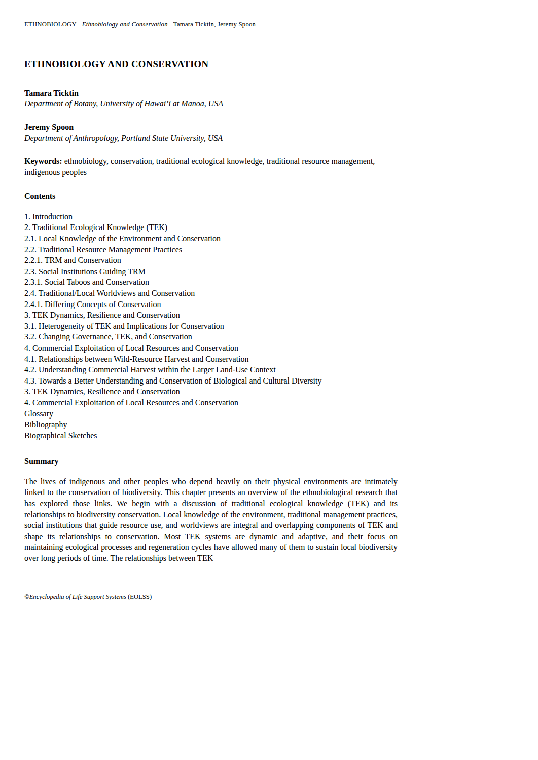ETHNOBIOLOGY - Ethnobiology and Conservation - Tamara Ticktin, Jeremy Spoon
ETHNOBIOLOGY AND CONSERVATION
Tamara Ticktin
Department of Botany, University of Hawai’i at Mānoa, USA
Jeremy Spoon
Department of Anthropology, Portland State University, USA
Keywords: ethnobiology, conservation, traditional ecological knowledge, traditional resource management, indigenous peoples
Contents
1. Introduction
2. Traditional Ecological Knowledge (TEK)
2.1. Local Knowledge of the Environment and Conservation
2.2. Traditional Resource Management Practices
2.2.1. TRM and Conservation
2.3. Social Institutions Guiding TRM
2.3.1. Social Taboos and Conservation
2.4. Traditional/Local Worldviews and Conservation
2.4.1. Differing Concepts of Conservation
3. TEK Dynamics, Resilience and Conservation
3.1. Heterogeneity of TEK and Implications for Conservation
3.2. Changing Governance, TEK, and Conservation
4. Commercial Exploitation of Local Resources and Conservation
4.1. Relationships between Wild-Resource Harvest and Conservation
4.2. Understanding Commercial Harvest within the Larger Land-Use Context
4.3. Towards a Better Understanding and Conservation of Biological and Cultural Diversity
3. TEK Dynamics, Resilience and Conservation
4. Commercial Exploitation of Local Resources and Conservation
Glossary
Bibliography
Biographical Sketches
Summary
The lives of indigenous and other peoples who depend heavily on their physical environments are intimately linked to the conservation of biodiversity. This chapter presents an overview of the ethnobiological research that has explored those links. We begin with a discussion of traditional ecological knowledge (TEK) and its relationships to biodiversity conservation. Local knowledge of the environment, traditional management practices, social institutions that guide resource use, and worldviews are integral and overlapping components of TEK and shape its relationships to conservation. Most TEK systems are dynamic and adaptive, and their focus on maintaining ecological processes and regeneration cycles have allowed many of them to sustain local biodiversity over long periods of time. The relationships between TEK
©Encyclopedia of Life Support Systems (EOLSS)